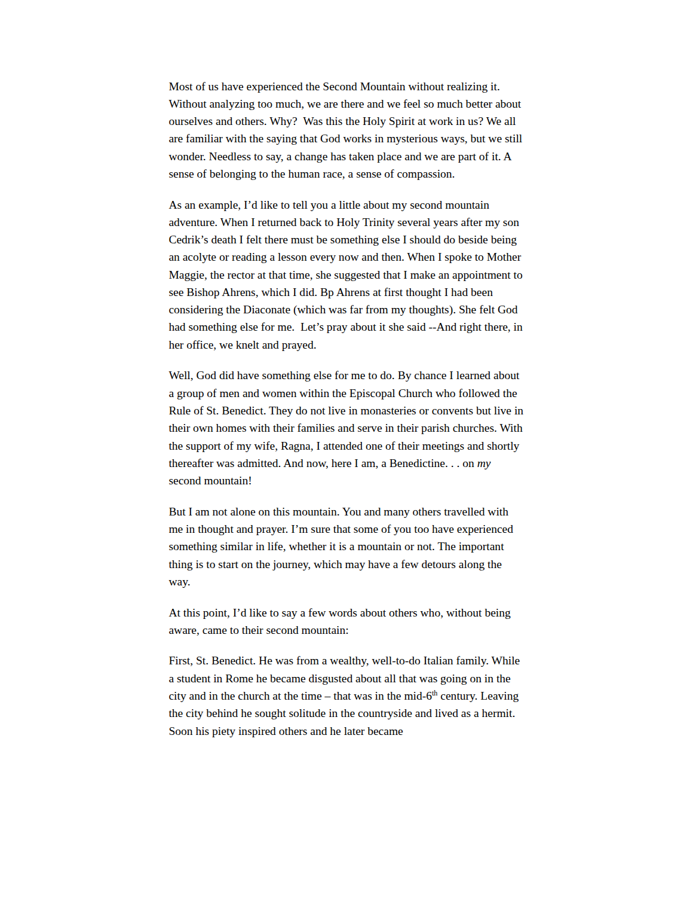Most of us have experienced the Second Mountain without realizing it. Without analyzing too much, we are there and we feel so much better about ourselves and others. Why? Was this the Holy Spirit at work in us? We all are familiar with the saying that God works in mysterious ways, but we still wonder. Needless to say, a change has taken place and we are part of it. A sense of belonging to the human race, a sense of compassion.
As an example, I’d like to tell you a little about my second mountain adventure. When I returned back to Holy Trinity several years after my son Cedrik’s death I felt there must be something else I should do beside being an acolyte or reading a lesson every now and then. When I spoke to Mother Maggie, the rector at that time, she suggested that I make an appointment to see Bishop Ahrens, which I did. Bp Ahrens at first thought I had been considering the Diaconate (which was far from my thoughts). She felt God had something else for me. Let’s pray about it she said --And right there, in her office, we knelt and prayed.
Well, God did have something else for me to do. By chance I learned about a group of men and women within the Episcopal Church who followed the Rule of St. Benedict. They do not live in monasteries or convents but live in their own homes with their families and serve in their parish churches. With the support of my wife, Ragna, I attended one of their meetings and shortly thereafter was admitted. And now, here I am, a Benedictine. . . on my second mountain!
But I am not alone on this mountain. You and many others travelled with me in thought and prayer. I’m sure that some of you too have experienced something similar in life, whether it is a mountain or not. The important thing is to start on the journey, which may have a few detours along the way.
At this point, I’d like to say a few words about others who, without being aware, came to their second mountain:
First, St. Benedict. He was from a wealthy, well-to-do Italian family. While a student in Rome he became disgusted about all that was going on in the city and in the church at the time – that was in the mid-6th century. Leaving the city behind he sought solitude in the countryside and lived as a hermit. Soon his piety inspired others and he later became